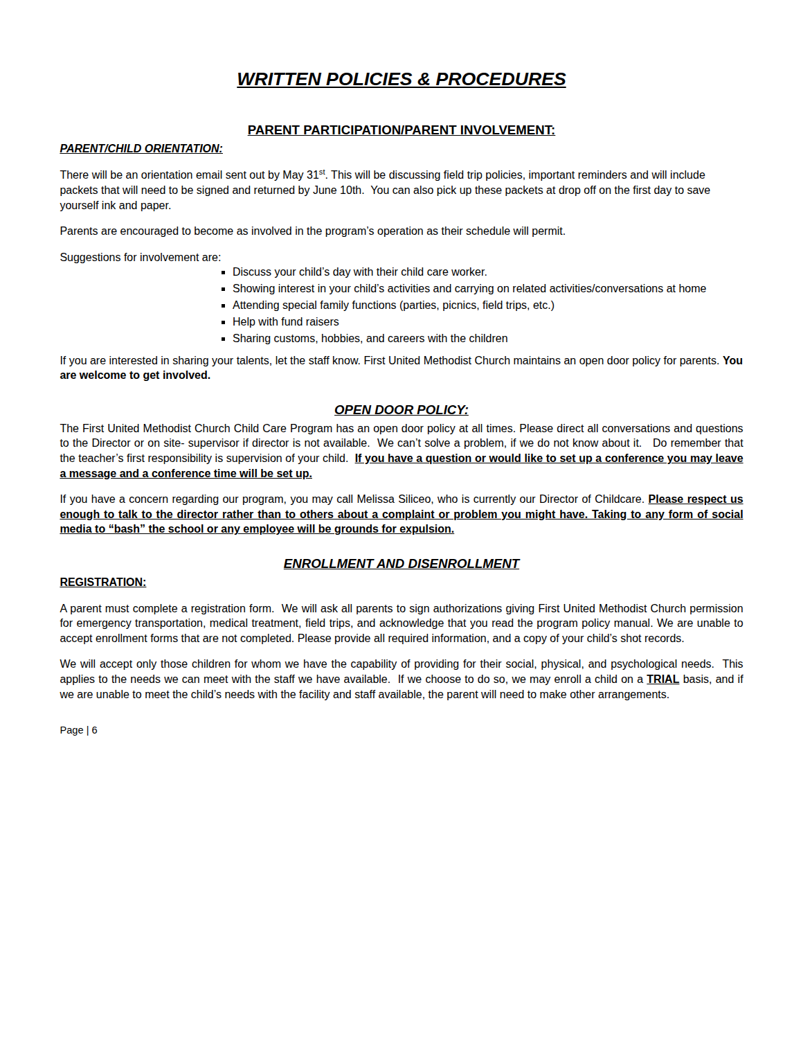WRITTEN POLICIES & PROCEDURES
PARENT PARTICIPATION/PARENT INVOLVEMENT:
PARENT/CHILD ORIENTATION:
There will be an orientation email sent out by May 31st. This will be discussing field trip policies, important reminders and will include packets that will need to be signed and returned by June 10th. You can also pick up these packets at drop off on the first day to save yourself ink and paper.
Parents are encouraged to become as involved in the program’s operation as their schedule will permit.
Suggestions for involvement are:
Discuss your child’s day with their child care worker.
Showing interest in your child’s activities and carrying on related activities/conversations at home
Attending special family functions (parties, picnics, field trips, etc.)
Help with fund raisers
Sharing customs, hobbies, and careers with the children
If you are interested in sharing your talents, let the staff know. First United Methodist Church maintains an open door policy for parents. You are welcome to get involved.
OPEN DOOR POLICY:
The First United Methodist Church Child Care Program has an open door policy at all times. Please direct all conversations and questions to the Director or on site- supervisor if director is not available. We can’t solve a problem, if we do not know about it. Do remember that the teacher’s first responsibility is supervision of your child. If you have a question or would like to set up a conference you may leave a message and a conference time will be set up.
If you have a concern regarding our program, you may call Melissa Siliceo, who is currently our Director of Childcare. Please respect us enough to talk to the director rather than to others about a complaint or problem you might have. Taking to any form of social media to “bash” the school or any employee will be grounds for expulsion.
ENROLLMENT AND DISENROLLMENT
REGISTRATION:
A parent must complete a registration form. We will ask all parents to sign authorizations giving First United Methodist Church permission for emergency transportation, medical treatment, field trips, and acknowledge that you read the program policy manual. We are unable to accept enrollment forms that are not completed. Please provide all required information, and a copy of your child’s shot records.
We will accept only those children for whom we have the capability of providing for their social, physical, and psychological needs. This applies to the needs we can meet with the staff we have available. If we choose to do so, we may enroll a child on a TRIAL basis, and if we are unable to meet the child’s needs with the facility and staff available, the parent will need to make other arrangements.
Page | 6